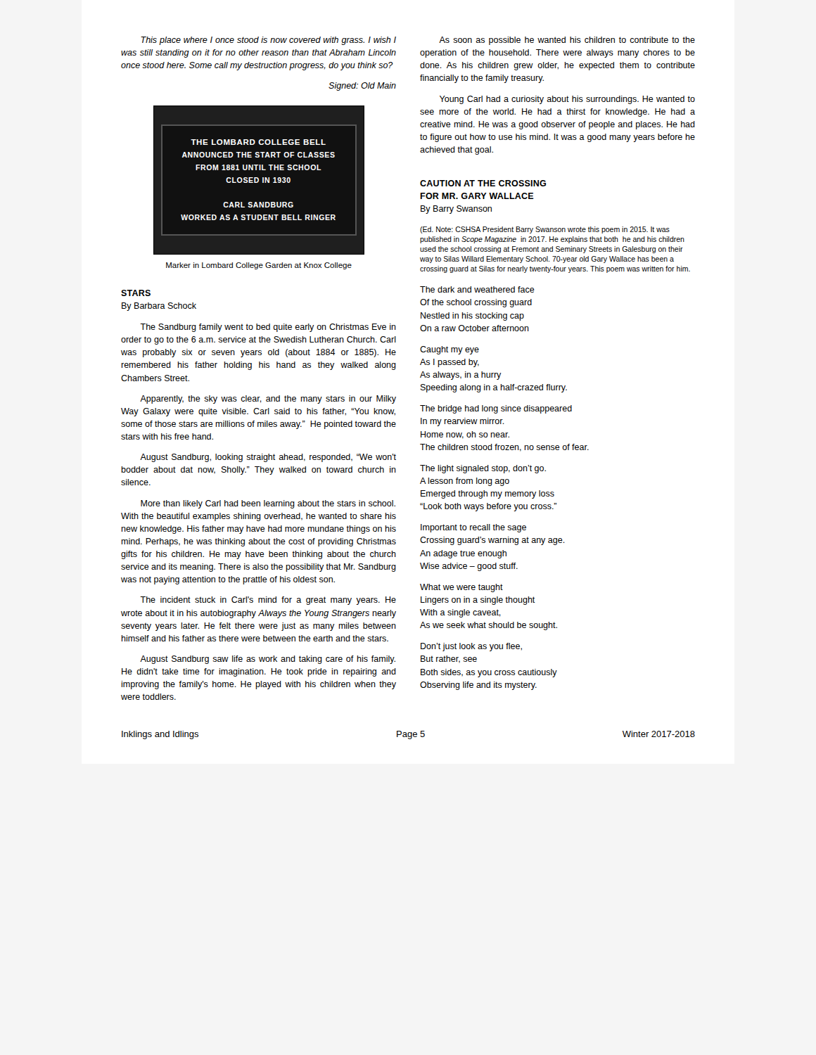This place where I once stood is now covered with grass. I wish I was still standing on it for no other reason than that Abraham Lincoln once stood here. Some call my destruction progress, do you think so?
Signed: Old Main
THE LOMBARD COLLEGE BELL
ANNOUNCED THE START OF CLASSES
FROM 1881 UNTIL THE SCHOOL
CLOSED IN 1930
CARL SANDBURG
WORKED AS A STUDENT BELL RINGER
Marker in Lombard College Garden at Knox College
Stars
By Barbara Schock
The Sandburg family went to bed quite early on Christmas Eve in order to go to the 6 a.m. service at the Swedish Lutheran Church. Carl was probably six or seven years old (about 1884 or 1885). He remembered his father holding his hand as they walked along Chambers Street.
Apparently, the sky was clear, and the many stars in our Milky Way Galaxy were quite visible. Carl said to his father, “You know, some of those stars are millions of miles away.” He pointed toward the stars with his free hand.
August Sandburg, looking straight ahead, responded, “We won't bodder about dat now, Sholly.” They walked on toward church in silence.
More than likely Carl had been learning about the stars in school. With the beautiful examples shining overhead, he wanted to share his new knowledge. His father may have had more mundane things on his mind. Perhaps, he was thinking about the cost of providing Christmas gifts for his children. He may have been thinking about the church service and its meaning. There is also the possibility that Mr. Sandburg was not paying attention to the prattle of his oldest son.
The incident stuck in Carl's mind for a great many years. He wrote about it in his autobiography Always the Young Strangers nearly seventy years later. He felt there were just as many miles between himself and his father as there were between the earth and the stars.
August Sandburg saw life as work and taking care of his family. He didn't take time for imagination. He took pride in repairing and improving the family's home. He played with his children when they were toddlers.
As soon as possible he wanted his children to contribute to the operation of the household. There were always many chores to be done. As his children grew older, he expected them to contribute financially to the family treasury.
Young Carl had a curiosity about his surroundings. He wanted to see more of the world. He had a thirst for knowledge. He had a creative mind. He was a good observer of people and places. He had to figure out how to use his mind. It was a good many years before he achieved that goal.
Caution at the Crossing
For Mr. Gary Wallace
By Barry Swanson
(Ed. Note: CSHSA President Barry Swanson wrote this poem in 2015. It was published in Scope Magazine in 2017. He explains that both he and his children used the school crossing at Fremont and Seminary Streets in Galesburg on their way to Silas Willard Elementary School. 70-year old Gary Wallace has been a crossing guard at Silas for nearly twenty-four years. This poem was written for him.
The dark and weathered face
Of the school crossing guard
Nestled in his stocking cap
On a raw October afternoon
Caught my eye
As I passed by,
As always, in a hurry
Speeding along in a half-crazed flurry.
The bridge had long since disappeared
In my rearview mirror.
Home now, oh so near.
The children stood frozen, no sense of fear.
The light signaled stop, don’t go.
A lesson from long ago
Emerged through my memory loss
“Look both ways before you cross.”
Important to recall the sage
Crossing guard’s warning at any age.
An adage true enough
Wise advice – good stuff.
What we were taught
Lingers on in a single thought
With a single caveat,
As we seek what should be sought.
Don’t just look as you flee,
But rather, see
Both sides, as you cross cautiously
Observing life and its mystery.
Inklings and Idlings Page 5 Winter 2017-2018